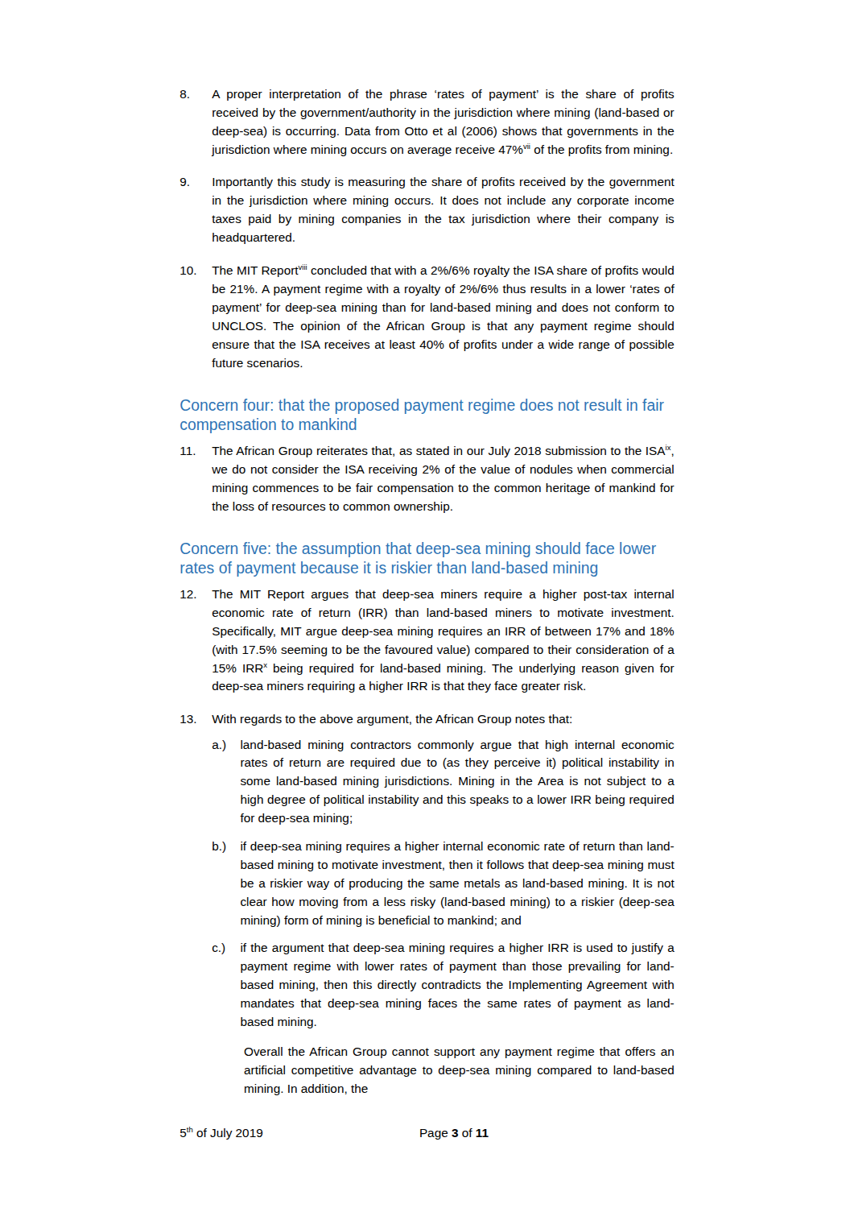8. A proper interpretation of the phrase ‘rates of payment’ is the share of profits received by the government/authority in the jurisdiction where mining (land-based or deep-sea) is occurring. Data from Otto et al (2006) shows that governments in the jurisdiction where mining occurs on average receive 47%vii of the profits from mining.
9. Importantly this study is measuring the share of profits received by the government in the jurisdiction where mining occurs. It does not include any corporate income taxes paid by mining companies in the tax jurisdiction where their company is headquartered.
10. The MIT Reportviii concluded that with a 2%/6% royalty the ISA share of profits would be 21%. A payment regime with a royalty of 2%/6% thus results in a lower ‘rates of payment’ for deep-sea mining than for land-based mining and does not conform to UNCLOS. The opinion of the African Group is that any payment regime should ensure that the ISA receives at least 40% of profits under a wide range of possible future scenarios.
Concern four: that the proposed payment regime does not result in fair compensation to mankind
11. The African Group reiterates that, as stated in our July 2018 submission to the ISAix, we do not consider the ISA receiving 2% of the value of nodules when commercial mining commences to be fair compensation to the common heritage of mankind for the loss of resources to common ownership.
Concern five: the assumption that deep-sea mining should face lower rates of payment because it is riskier than land-based mining
12. The MIT Report argues that deep-sea miners require a higher post-tax internal economic rate of return (IRR) than land-based miners to motivate investment. Specifically, MIT argue deep-sea mining requires an IRR of between 17% and 18% (with 17.5% seeming to be the favoured value) compared to their consideration of a 15% IRRx being required for land-based mining. The underlying reason given for deep-sea miners requiring a higher IRR is that they face greater risk.
13. With regards to the above argument, the African Group notes that:
a.) land-based mining contractors commonly argue that high internal economic rates of return are required due to (as they perceive it) political instability in some land-based mining jurisdictions. Mining in the Area is not subject to a high degree of political instability and this speaks to a lower IRR being required for deep-sea mining;
b.) if deep-sea mining requires a higher internal economic rate of return than land-based mining to motivate investment, then it follows that deep-sea mining must be a riskier way of producing the same metals as land-based mining. It is not clear how moving from a less risky (land-based mining) to a riskier (deep-sea mining) form of mining is beneficial to mankind; and
c.) if the argument that deep-sea mining requires a higher IRR is used to justify a payment regime with lower rates of payment than those prevailing for land-based mining, then this directly contradicts the Implementing Agreement with mandates that deep-sea mining faces the same rates of payment as land-based mining.
Overall the African Group cannot support any payment regime that offers an artificial competitive advantage to deep-sea mining compared to land-based mining. In addition, the
5th of July 2019
Page 3 of 11